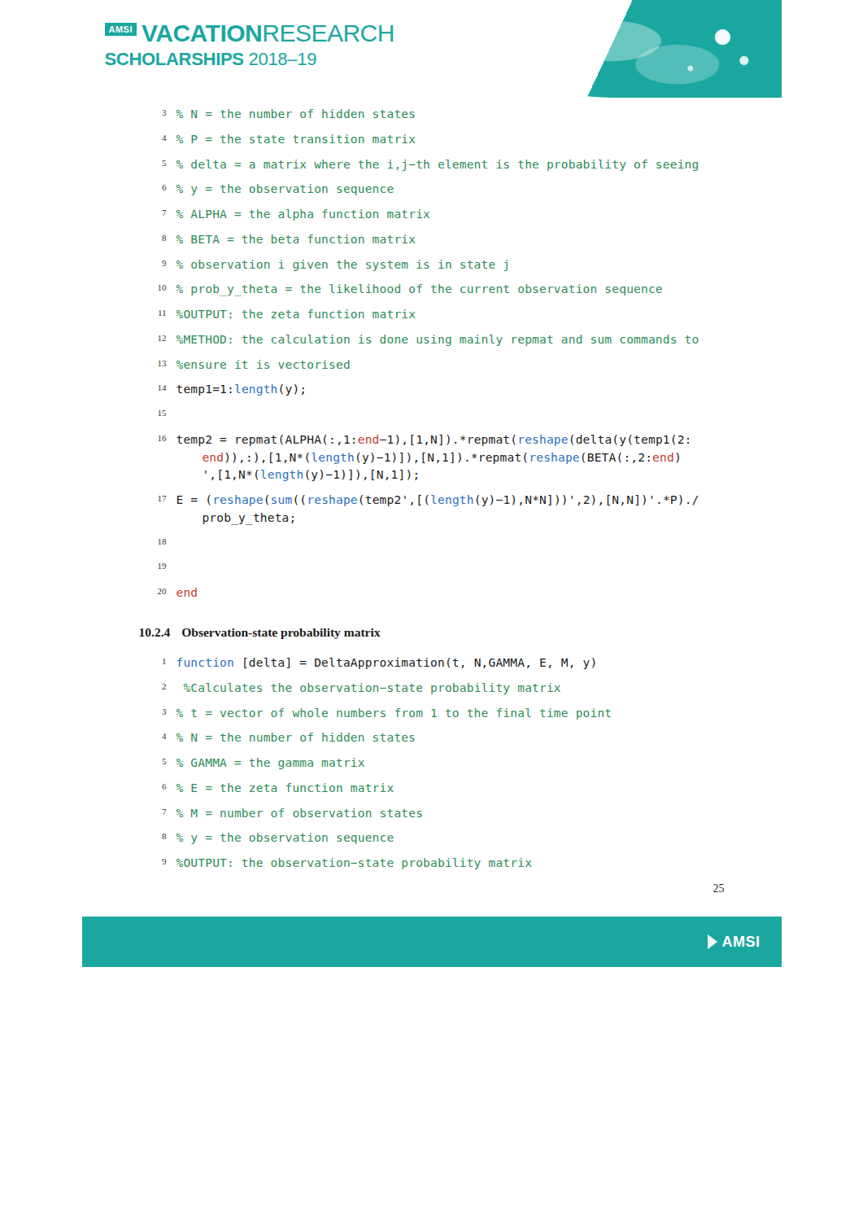AMSI VACATIONRESEARCH SCHOLARSHIPS 2018–19
3% N = the number of hidden states
4% P = the state transition matrix
5% delta = a matrix where the i,j−th element is the probability of seeing
6% y = the observation sequence
7% ALPHA = the alpha function matrix
8% BETA = the beta function matrix
9% observation i given the system is in state j
10% prob_y_theta = the likelihood of the current observation sequence
11%OUTPUT: the zeta function matrix
12%METHOD: the calculation is done using mainly repmat and sum commands to
13%ensure it is vectorised
14 temp1=1:length(y);
15
16 temp2 = repmat(ALPHA(:,1:end−1),[1,N]).*repmat(reshape(delta(y(temp1(2: end)),:),[1,N*(length(y)−1)]),[N,1]).*repmat(reshape(BETA(:,2:end) ',[1,N*(length(y)−1)]),[N,1]);
17 E = (reshape(sum((reshape(temp2',[(length(y)−1),N*N]))',2),[N,N])'.*P)./ prob_y_theta;
18
19
20 end
10.2.4 Observation-state probability matrix
1 function [delta] = DeltaApproximation(t, N,GAMMA, E, M, y)
2 %Calculates the observation−state probability matrix
3% t = vector of whole numbers from 1 to the final time point
4% N = the number of hidden states
5% GAMMA = the gamma matrix
6% E = the zeta function matrix
7% M = number of observation states
8% y = the observation sequence
9%OUTPUT: the observation−state probability matrix
25
AMSI